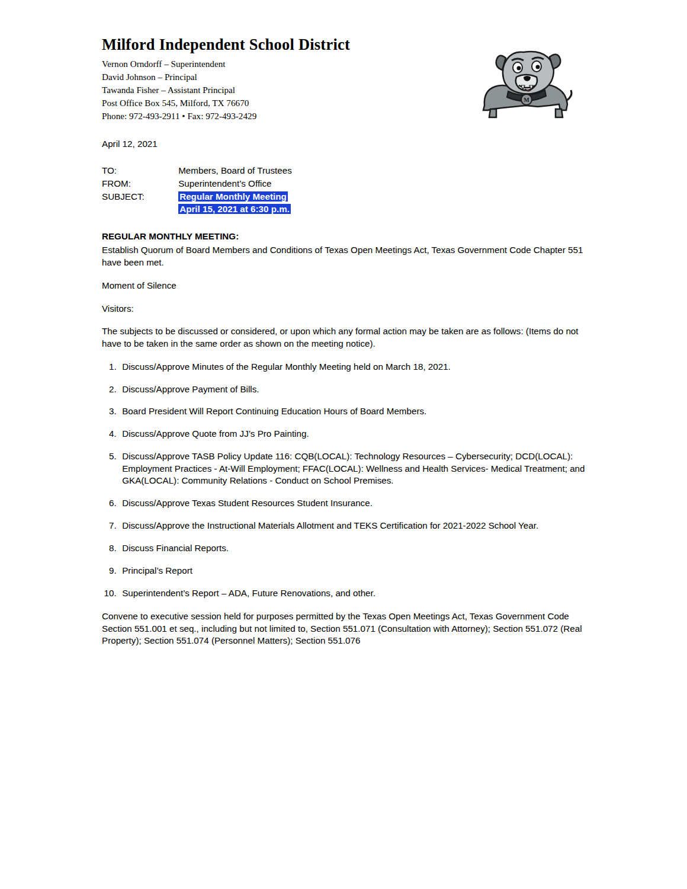M
Milford Independent School District
Vernon Orndorff – Superintendent
David Johnson – Principal
Tawanda Fisher – Assistant Principal
Post Office Box 545, Milford, TX 76670
Phone: 972-493-2911 • Fax: 972-493-2429
April 12, 2021
| TO: | Members, Board of Trustees |
| FROM: | Superintendent’s Office |
| SUBJECT: | Regular Monthly Meeting April 15, 2021 at 6:30 p.m. |
REGULAR MONTHLY MEETING:
Establish Quorum of Board Members and Conditions of Texas Open Meetings Act, Texas Government Code Chapter 551 have been met.
Moment of Silence
Visitors:
The subjects to be discussed or considered, or upon which any formal action may be taken are as follows: (Items do not have to be taken in the same order as shown on the meeting notice).
Discuss/Approve Minutes of the Regular Monthly Meeting held on March 18, 2021.
Discuss/Approve Payment of Bills.
Board President Will Report Continuing Education Hours of Board Members.
Discuss/Approve Quote from JJ’s Pro Painting.
Discuss/Approve TASB Policy Update 116: CQB(LOCAL): Technology Resources – Cybersecurity; DCD(LOCAL): Employment Practices - At-Will Employment; FFAC(LOCAL): Wellness and Health Services- Medical Treatment; and GKA(LOCAL): Community Relations - Conduct on School Premises.
Discuss/Approve Texas Student Resources Student Insurance.
Discuss/Approve the Instructional Materials Allotment and TEKS Certification for 2021-2022 School Year.
Discuss Financial Reports.
Principal’s Report
Superintendent’s Report – ADA, Future Renovations, and other.
Convene to executive session held for purposes permitted by the Texas Open Meetings Act, Texas Government Code Section 551.001 et seq., including but not limited to, Section 551.071 (Consultation with Attorney); Section 551.072 (Real Property); Section 551.074 (Personnel Matters); Section 551.076